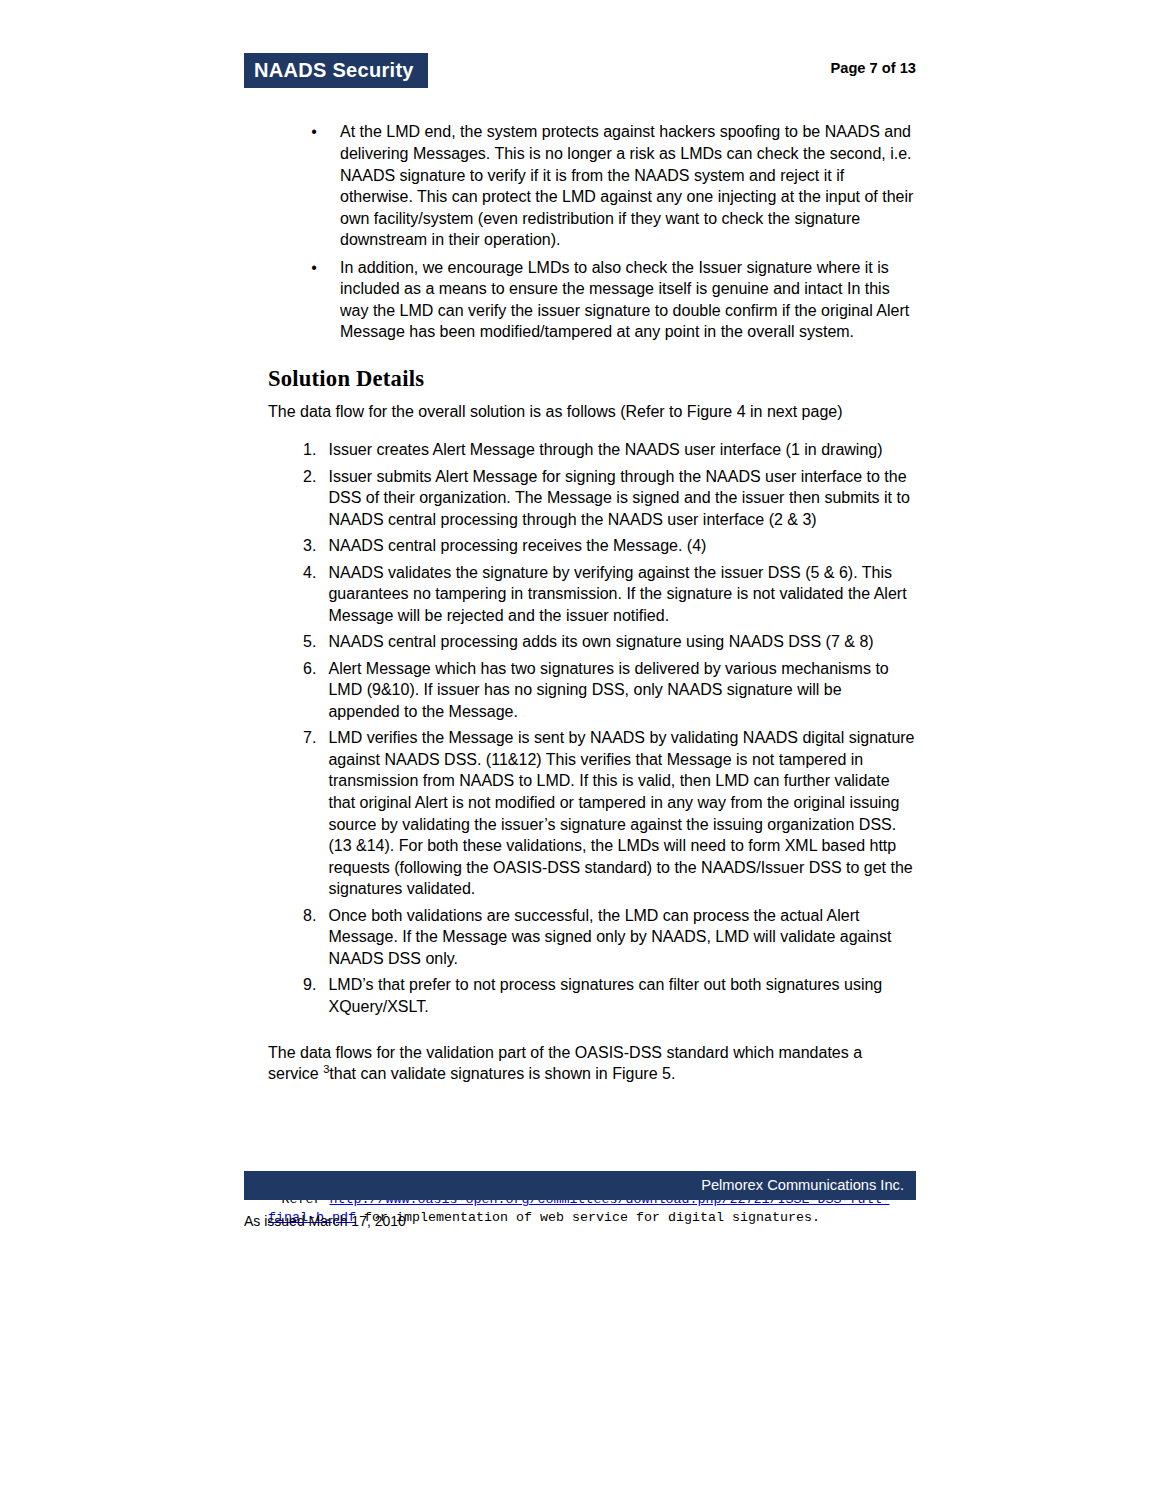NAADS Security
Page 7 of 13
At the LMD end, the system protects against hackers spoofing to be NAADS and delivering Messages. This is no longer a risk as LMDs can check the second, i.e. NAADS signature to verify if it is from the NAADS system and reject it if otherwise. This can protect the LMD against any one injecting at the input of their own facility/system (even redistribution if they want to check the signature downstream in their operation).
In addition, we encourage LMDs to also check the Issuer signature where it is included as a means to ensure the message itself is genuine and intact In this way the LMD can verify the issuer signature to double confirm if the original Alert Message has been modified/tampered at any point in the overall system.
Solution Details
The data flow for the overall solution is as follows (Refer to Figure 4 in next page)
Issuer creates Alert Message through the NAADS user interface (1 in drawing)
Issuer submits Alert Message for signing through the NAADS user interface to the DSS of their organization. The Message is signed and the issuer then submits it to NAADS central processing through the NAADS user interface (2 & 3)
NAADS central processing receives the Message. (4)
NAADS validates the signature by verifying against the issuer DSS (5 & 6). This guarantees no tampering in transmission. If the signature is not validated the Alert Message will be rejected and the issuer notified.
NAADS central processing adds its own signature using NAADS DSS (7 & 8)
Alert Message which has two signatures is delivered by various mechanisms to LMD (9&10). If issuer has no signing DSS, only NAADS signature will be appended to the Message.
LMD verifies the Message is sent by NAADS by validating NAADS digital signature against NAADS DSS. (11&12) This verifies that Message is not tampered in transmission from NAADS to LMD. If this is valid, then LMD can further validate that original Alert is not modified or tampered in any way from the original issuing source by validating the issuer’s signature against the issuing organization DSS. (13 &14). For both these validations, the LMDs will need to form XML based http requests (following the OASIS-DSS standard) to the NAADS/Issuer DSS to get the signatures validated.
Once both validations are successful, the LMD can process the actual Alert Message. If the Message was signed only by NAADS, LMD will validate against NAADS DSS only.
LMD’s that prefer to not process signatures can filter out both signatures using XQuery/XSLT.
The data flows for the validation part of the OASIS-DSS standard which mandates a service 3that can validate signatures is shown in Figure 5.
3 Refer http://www.oasis-open.org/committees/download.php/22721/ISSE-DSS-full-final-b.pdf for implementation of web service for digital signatures.
Pelmorex Communications Inc.
As issued March 17, 2010